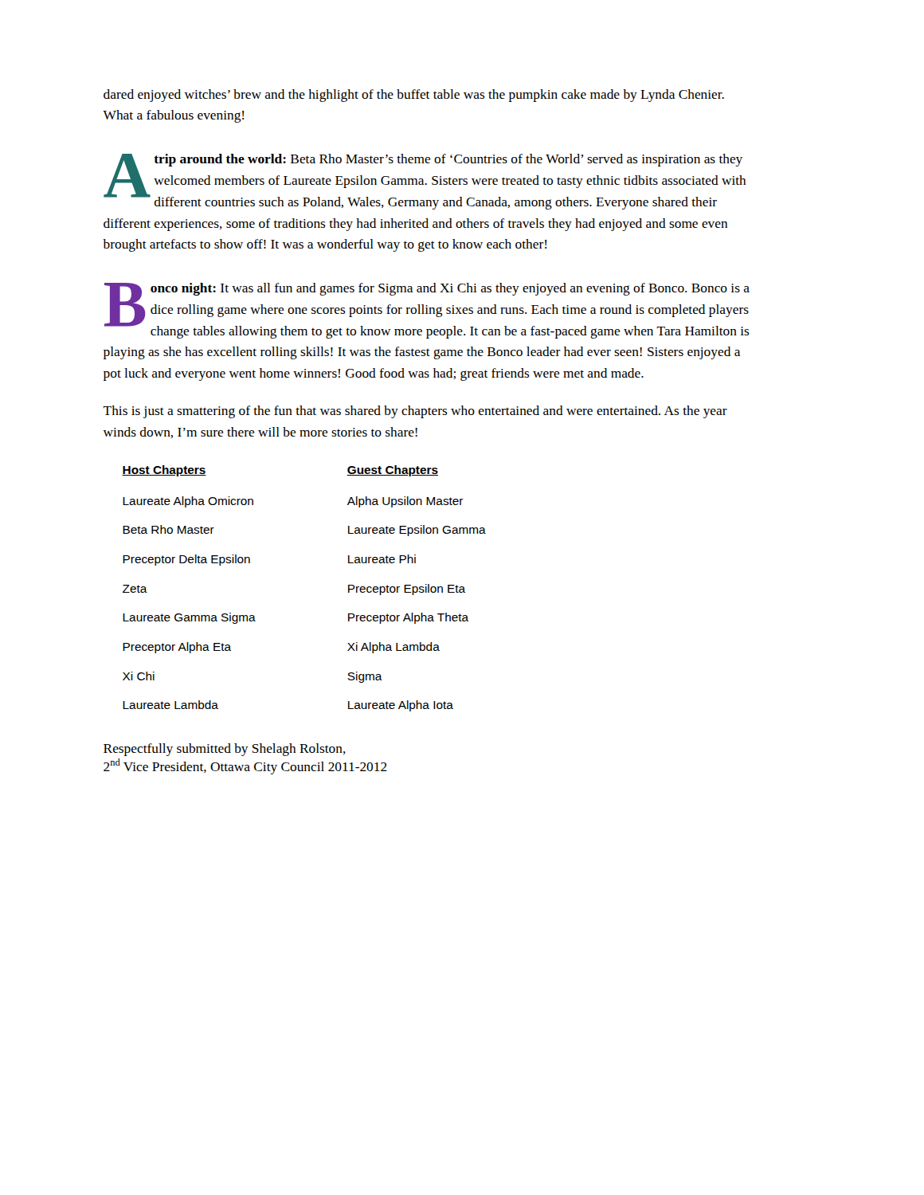dared enjoyed witches’ brew and the highlight of the buffet table was the pumpkin cake made by Lynda Chenier. What a fabulous evening!
Atrip around the world: Beta Rho Master’s theme of ‘Countries of the World’ served as inspiration as they welcomed members of Laureate Epsilon Gamma. Sisters were treated to tasty ethnic tidbits associated with different countries such as Poland, Wales, Germany and Canada, among others. Everyone shared their different experiences, some of traditions they had inherited and others of travels they had enjoyed and some even brought artefacts to show off! It was a wonderful way to get to know each other!
Bonco night: It was all fun and games for Sigma and Xi Chi as they enjoyed an evening of Bonco. Bonco is a dice rolling game where one scores points for rolling sixes and runs. Each time a round is completed players change tables allowing them to get to know more people. It can be a fast-paced game when Tara Hamilton is playing as she has excellent rolling skills! It was the fastest game the Bonco leader had ever seen! Sisters enjoyed a pot luck and everyone went home winners! Good food was had; great friends were met and made.
This is just a smattering of the fun that was shared by chapters who entertained and were entertained. As the year winds down, I’m sure there will be more stories to share!
| Host Chapters | Guest Chapters |
| --- | --- |
| Laureate Alpha Omicron | Alpha Upsilon Master |
| Beta Rho Master | Laureate Epsilon Gamma |
| Preceptor Delta Epsilon | Laureate Phi |
| Zeta | Preceptor Epsilon Eta |
| Laureate Gamma Sigma | Preceptor Alpha Theta |
| Preceptor Alpha Eta | Xi Alpha Lambda |
| Xi Chi | Sigma |
| Laureate Lambda | Laureate Alpha Iota |
Respectfully submitted by Shelagh Rolston,
2nd Vice President, Ottawa City Council 2011-2012